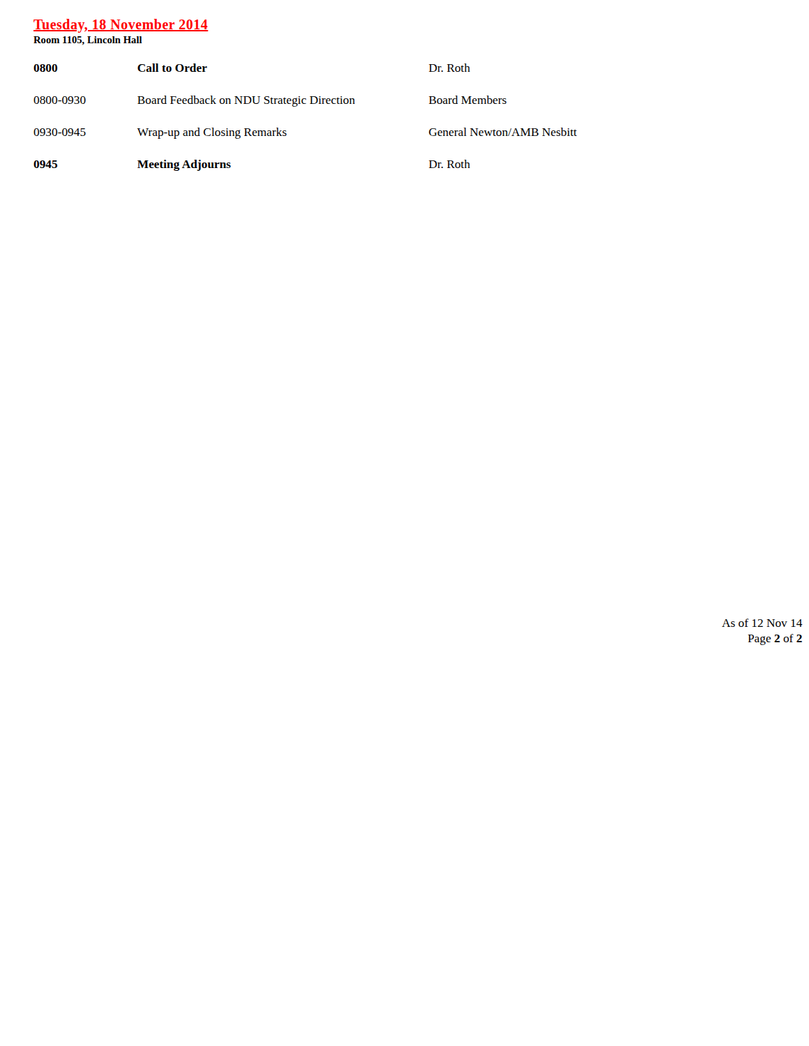Tuesday, 18 November 2014
Room 1105, Lincoln Hall
| 0800 | Call to Order | Dr. Roth |
| 0800-0930 | Board Feedback on NDU Strategic Direction | Board Members |
| 0930-0945 | Wrap-up and Closing Remarks | General Newton/AMB Nesbitt |
| 0945 | Meeting Adjourns | Dr. Roth |
As of 12 Nov 14
Page 2 of 2